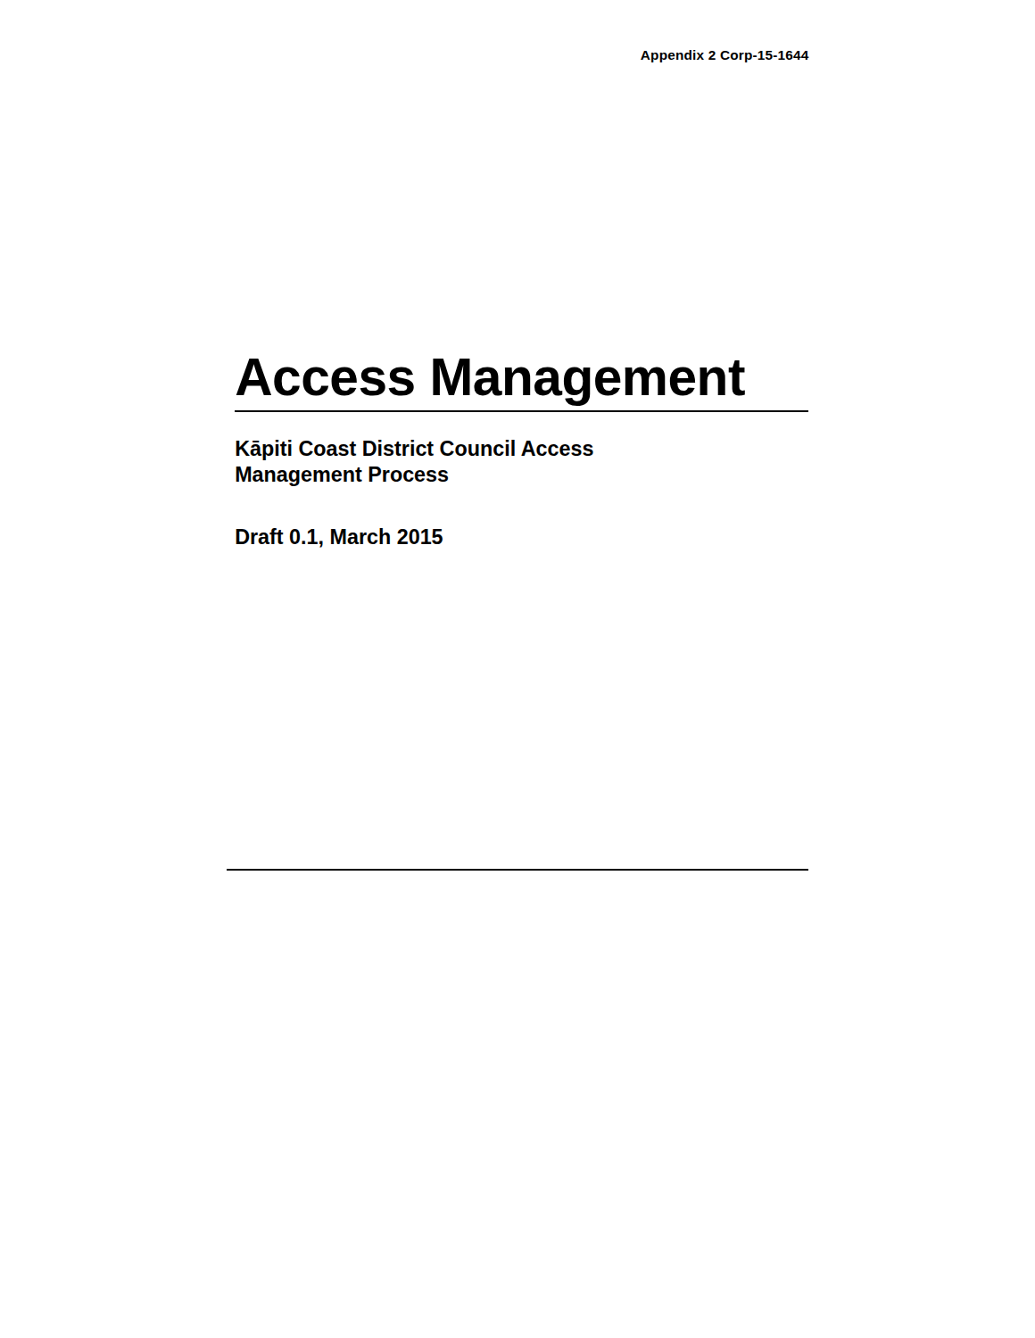Appendix 2 Corp-15-1644
Access Management
Kāpiti Coast District Council Access
Management Process
Draft 0.1, March 2015